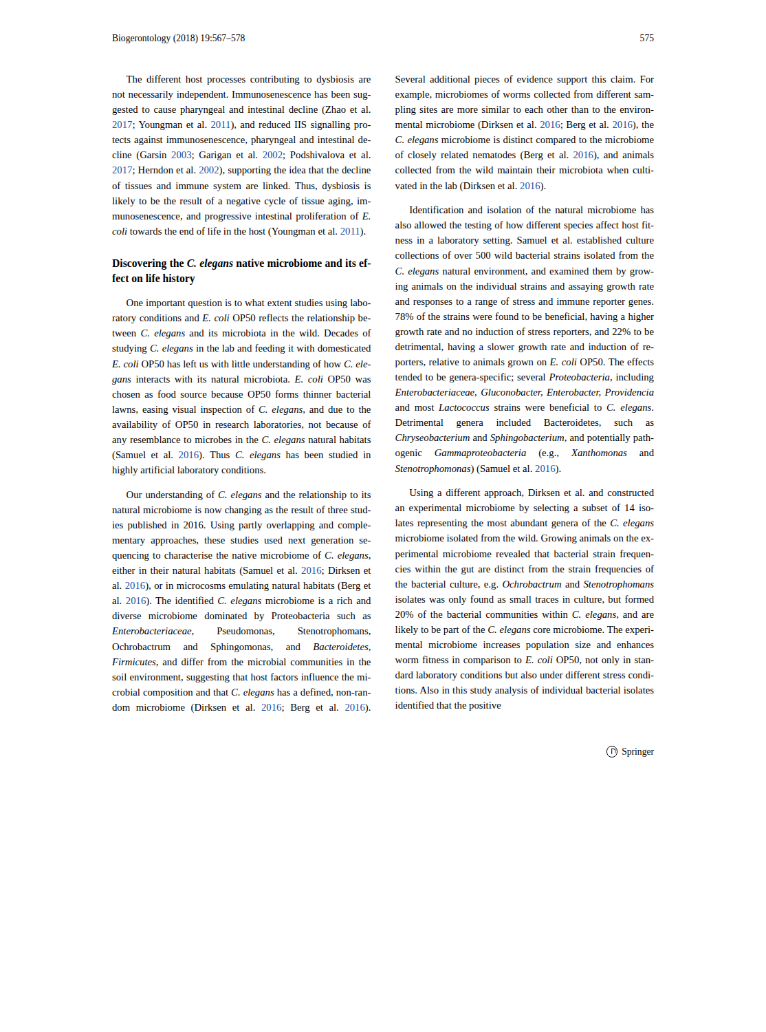Biogerontology (2018) 19:567–578 575
The different host processes contributing to dysbiosis are not necessarily independent. Immunosenescence has been suggested to cause pharyngeal and intestinal decline (Zhao et al. 2017; Youngman et al. 2011), and reduced IIS signalling protects against immunosenescence, pharyngeal and intestinal decline (Garsin 2003; Garigan et al. 2002; Podshivalova et al. 2017; Herndon et al. 2002), supporting the idea that the decline of tissues and immune system are linked. Thus, dysbiosis is likely to be the result of a negative cycle of tissue aging, immunosenescence, and progressive intestinal proliferation of E. coli towards the end of life in the host (Youngman et al. 2011).
Discovering the C. elegans native microbiome and its effect on life history
One important question is to what extent studies using laboratory conditions and E. coli OP50 reflects the relationship between C. elegans and its microbiota in the wild. Decades of studying C. elegans in the lab and feeding it with domesticated E. coli OP50 has left us with little understanding of how C. elegans interacts with its natural microbiota. E. coli OP50 was chosen as food source because OP50 forms thinner bacterial lawns, easing visual inspection of C. elegans, and due to the availability of OP50 in research laboratories, not because of any resemblance to microbes in the C. elegans natural habitats (Samuel et al. 2016). Thus C. elegans has been studied in highly artificial laboratory conditions.
Our understanding of C. elegans and the relationship to its natural microbiome is now changing as the result of three studies published in 2016. Using partly overlapping and complementary approaches, these studies used next generation sequencing to characterise the native microbiome of C. elegans, either in their natural habitats (Samuel et al. 2016; Dirksen et al. 2016), or in microcosms emulating natural habitats (Berg et al. 2016). The identified C. elegans microbiome is a rich and diverse microbiome dominated by Proteobacteria such as Enterobacteriaceae, Pseudomonas, Stenotrophomans, Ochrobactrum and Sphingomonas, and Bacteroidetes, Firmicutes, and differ from the microbial communities in the soil environment, suggesting that host factors influence the microbial composition and that C. elegans has a defined, non-random microbiome (Dirksen et al. 2016; Berg et al. 2016). Several additional pieces of evidence support this claim. For example, microbiomes of worms collected from different sampling sites are more similar to each other than to the environmental microbiome (Dirksen et al. 2016; Berg et al. 2016), the C. elegans microbiome is distinct compared to the microbiome of closely related nematodes (Berg et al. 2016), and animals collected from the wild maintain their microbiota when cultivated in the lab (Dirksen et al. 2016).
Identification and isolation of the natural microbiome has also allowed the testing of how different species affect host fitness in a laboratory setting. Samuel et al. established culture collections of over 500 wild bacterial strains isolated from the C. elegans natural environment, and examined them by growing animals on the individual strains and assaying growth rate and responses to a range of stress and immune reporter genes. 78% of the strains were found to be beneficial, having a higher growth rate and no induction of stress reporters, and 22% to be detrimental, having a slower growth rate and induction of reporters, relative to animals grown on E. coli OP50. The effects tended to be genera-specific; several Proteobacteria, including Enterobacteriaceae, Gluconobacter, Enterobacter, Providencia and most Lactococcus strains were beneficial to C. elegans. Detrimental genera included Bacteroidetes, such as Chryseobacterium and Sphingobacterium, and potentially pathogenic Gammaproteobacteria (e.g., Xanthomonas and Stenotrophomonas) (Samuel et al. 2016).
Using a different approach, Dirksen et al. and constructed an experimental microbiome by selecting a subset of 14 isolates representing the most abundant genera of the C. elegans microbiome isolated from the wild. Growing animals on the experimental microbiome revealed that bacterial strain frequencies within the gut are distinct from the strain frequencies of the bacterial culture, e.g. Ochrobactrum and Stenotrophomans isolates was only found as small traces in culture, but formed 20% of the bacterial communities within C. elegans, and are likely to be part of the C. elegans core microbiome. The experimental microbiome increases population size and enhances worm fitness in comparison to E. coli OP50, not only in standard laboratory conditions but also under different stress conditions. Also in this study analysis of individual bacterial isolates identified that the positive
Springer